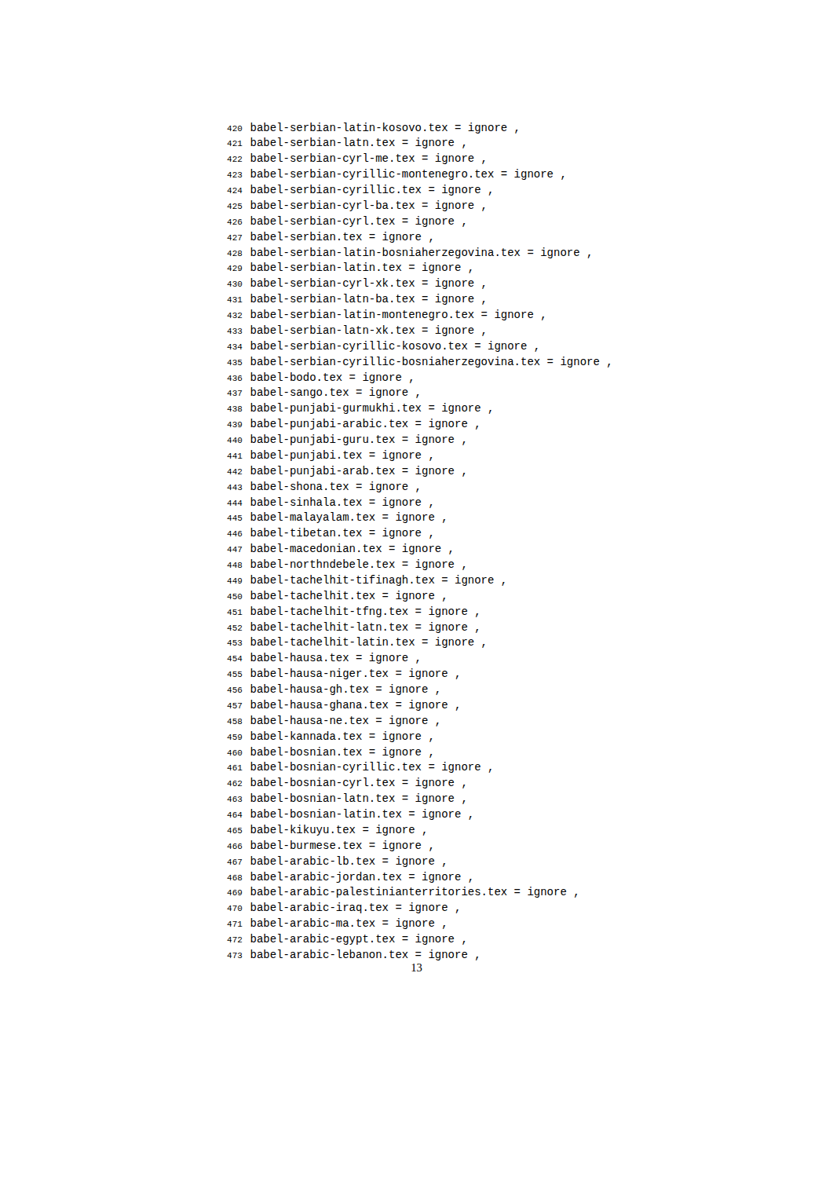babel-serbian-latin-kosovo.tex = ignore ,
babel-serbian-latn.tex = ignore ,
babel-serbian-cyrl-me.tex = ignore ,
babel-serbian-cyrillic-montenegro.tex = ignore ,
babel-serbian-cyrillic.tex = ignore ,
babel-serbian-cyrl-ba.tex = ignore ,
babel-serbian-cyrl.tex = ignore ,
babel-serbian.tex = ignore ,
babel-serbian-latin-bosniaherzegovina.tex = ignore ,
babel-serbian-latin.tex = ignore ,
babel-serbian-cyrl-xk.tex = ignore ,
babel-serbian-latn-ba.tex = ignore ,
babel-serbian-latin-montenegro.tex = ignore ,
babel-serbian-latn-xk.tex = ignore ,
babel-serbian-cyrillic-kosovo.tex = ignore ,
babel-serbian-cyrillic-bosniaherzegovina.tex = ignore ,
babel-bodo.tex = ignore ,
babel-sango.tex = ignore ,
babel-punjabi-gurmukhi.tex = ignore ,
babel-punjabi-arabic.tex = ignore ,
babel-punjabi-guru.tex = ignore ,
babel-punjabi.tex = ignore ,
babel-punjabi-arab.tex = ignore ,
babel-shona.tex = ignore ,
babel-sinhala.tex = ignore ,
babel-malayalam.tex = ignore ,
babel-tibetan.tex = ignore ,
babel-macedonian.tex = ignore ,
babel-northndebele.tex = ignore ,
babel-tachelhit-tifinagh.tex = ignore ,
babel-tachelhit.tex = ignore ,
babel-tachelhit-tfng.tex = ignore ,
babel-tachelhit-latn.tex = ignore ,
babel-tachelhit-latin.tex = ignore ,
babel-hausa.tex = ignore ,
babel-hausa-niger.tex = ignore ,
babel-hausa-gh.tex = ignore ,
babel-hausa-ghana.tex = ignore ,
babel-hausa-ne.tex = ignore ,
babel-kannada.tex = ignore ,
babel-bosnian.tex = ignore ,
babel-bosnian-cyrillic.tex = ignore ,
babel-bosnian-cyrl.tex = ignore ,
babel-bosnian-latn.tex = ignore ,
babel-bosnian-latin.tex = ignore ,
babel-kikuyu.tex = ignore ,
babel-burmese.tex = ignore ,
babel-arabic-lb.tex = ignore ,
babel-arabic-jordan.tex = ignore ,
babel-arabic-palestinianterritories.tex = ignore ,
babel-arabic-iraq.tex = ignore ,
babel-arabic-ma.tex = ignore ,
babel-arabic-egypt.tex = ignore ,
babel-arabic-lebanon.tex = ignore ,
13